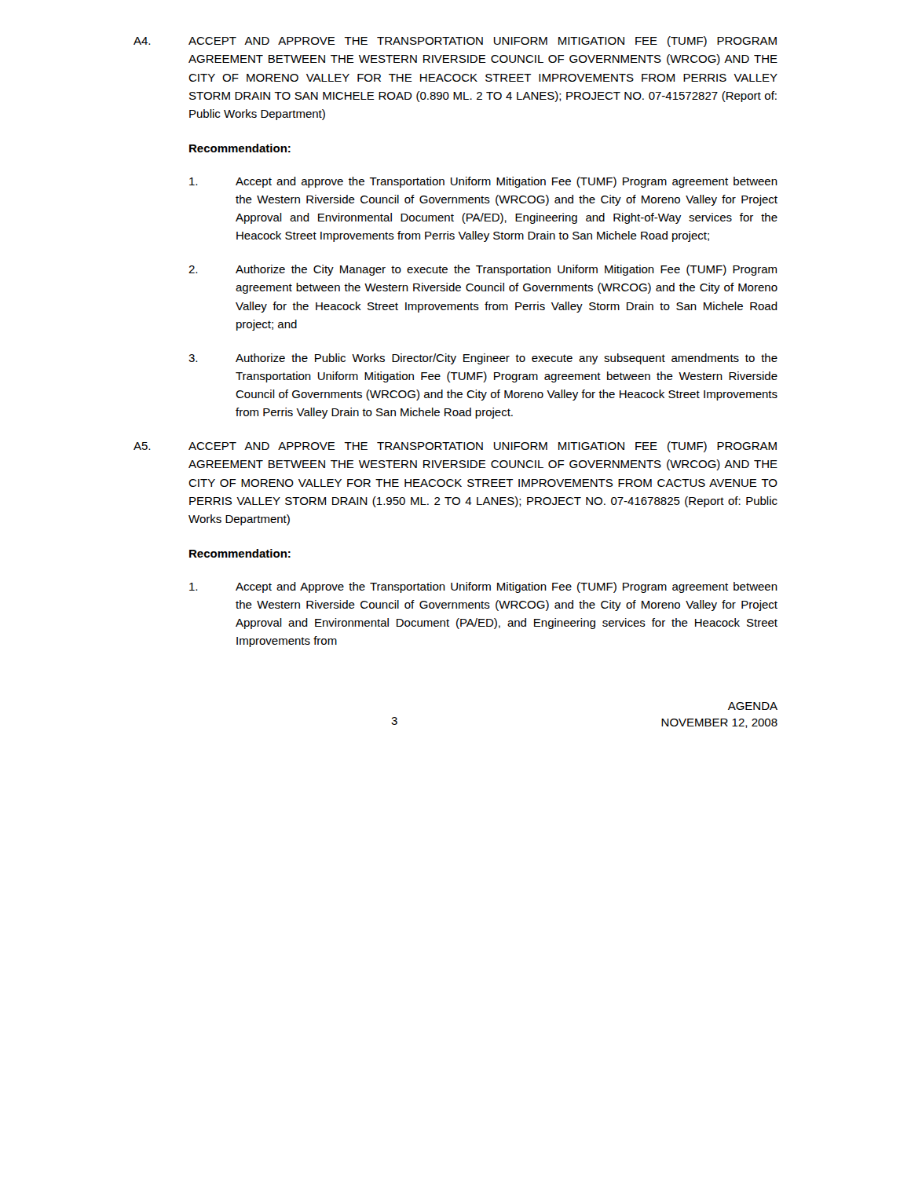A4.
ACCEPT AND APPROVE THE TRANSPORTATION UNIFORM MITIGATION FEE (TUMF) PROGRAM AGREEMENT BETWEEN THE WESTERN RIVERSIDE COUNCIL OF GOVERNMENTS (WRCOG) AND THE CITY OF MORENO VALLEY FOR THE HEACOCK STREET IMPROVEMENTS FROM PERRIS VALLEY STORM DRAIN TO SAN MICHELE ROAD (0.890 ML. 2 TO 4 LANES); PROJECT NO. 07-41572827 (Report of: Public Works Department)
Recommendation:
1.
Accept and approve the Transportation Uniform Mitigation Fee (TUMF) Program agreement between the Western Riverside Council of Governments (WRCOG) and the City of Moreno Valley for Project Approval and Environmental Document (PA/ED), Engineering and Right-of-Way services for the Heacock Street Improvements from Perris Valley Storm Drain to San Michele Road project;
2.
Authorize the City Manager to execute the Transportation Uniform Mitigation Fee (TUMF) Program agreement between the Western Riverside Council of Governments (WRCOG) and the City of Moreno Valley for the Heacock Street Improvements from Perris Valley Storm Drain to San Michele Road project; and
3.
Authorize the Public Works Director/City Engineer to execute any subsequent amendments to the Transportation Uniform Mitigation Fee (TUMF) Program agreement between the Western Riverside Council of Governments (WRCOG) and the City of Moreno Valley for the Heacock Street Improvements from Perris Valley Drain to San Michele Road project.
A5.
ACCEPT AND APPROVE THE TRANSPORTATION UNIFORM MITIGATION FEE (TUMF) PROGRAM AGREEMENT BETWEEN THE WESTERN RIVERSIDE COUNCIL OF GOVERNMENTS (WRCOG) AND THE CITY OF MORENO VALLEY FOR THE HEACOCK STREET IMPROVEMENTS FROM CACTUS AVENUE TO PERRIS VALLEY STORM DRAIN (1.950 ML. 2 TO 4 LANES); PROJECT NO. 07-41678825 (Report of: Public Works Department)
Recommendation:
1.
Accept and Approve the Transportation Uniform Mitigation Fee (TUMF) Program agreement between the Western Riverside Council of Governments (WRCOG) and the City of Moreno Valley for Project Approval and Environmental Document (PA/ED), and Engineering services for the Heacock Street Improvements from
3
AGENDA
NOVEMBER 12, 2008